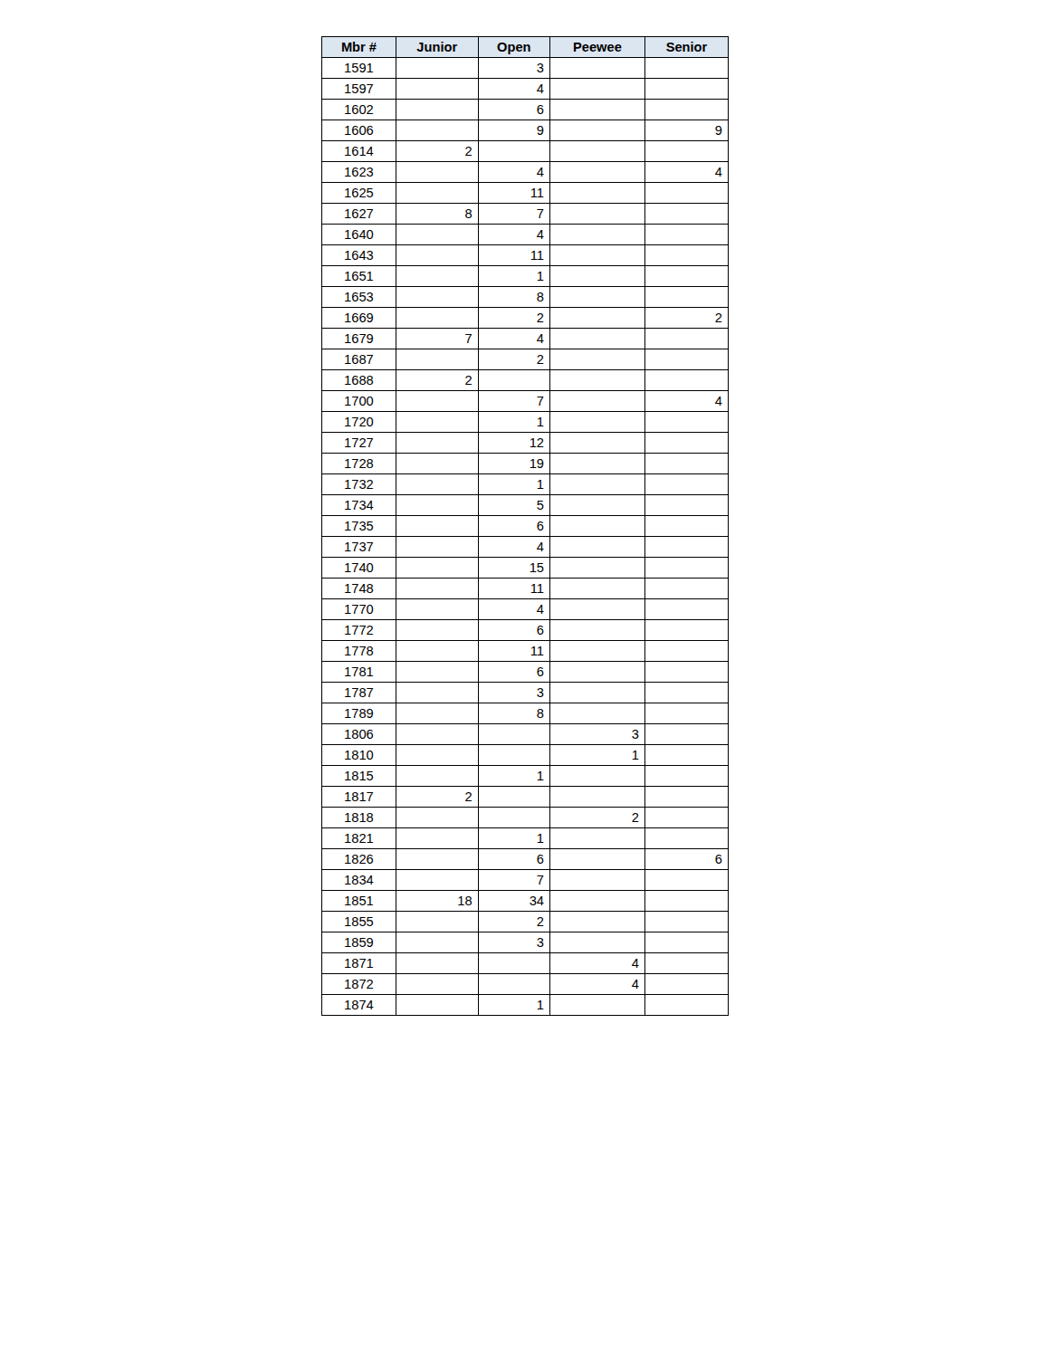| Mbr # | Junior | Open | Peewee | Senior |
| --- | --- | --- | --- | --- |
| 1591 | | 3 | | |
| 1597 | | 4 | | |
| 1602 | | 6 | | |
| 1606 | | 9 | | 9 |
| 1614 | 2 | | | |
| 1623 | | 4 | | 4 |
| 1625 | | 11 | | |
| 1627 | 8 | 7 | | |
| 1640 | | 4 | | |
| 1643 | | 11 | | |
| 1651 | | 1 | | |
| 1653 | | 8 | | |
| 1669 | | 2 | | 2 |
| 1679 | 7 | 4 | | |
| 1687 | | 2 | | |
| 1688 | 2 | | | |
| 1700 | | 7 | | 4 |
| 1720 | | 1 | | |
| 1727 | | 12 | | |
| 1728 | | 19 | | |
| 1732 | | 1 | | |
| 1734 | | 5 | | |
| 1735 | | 6 | | |
| 1737 | | 4 | | |
| 1740 | | 15 | | |
| 1748 | | 11 | | |
| 1770 | | 4 | | |
| 1772 | | 6 | | |
| 1778 | | 11 | | |
| 1781 | | 6 | | |
| 1787 | | 3 | | |
| 1789 | | 8 | | |
| 1806 | | | 3 | |
| 1810 | | | 1 | |
| 1815 | | 1 | | |
| 1817 | 2 | | | |
| 1818 | | | 2 | |
| 1821 | | 1 | | |
| 1826 | | 6 | | 6 |
| 1834 | | 7 | | |
| 1851 | 18 | 34 | | |
| 1855 | | 2 | | |
| 1859 | | 3 | | |
| 1871 | | | 4 | |
| 1872 | | | 4 | |
| 1874 | | 1 | | |